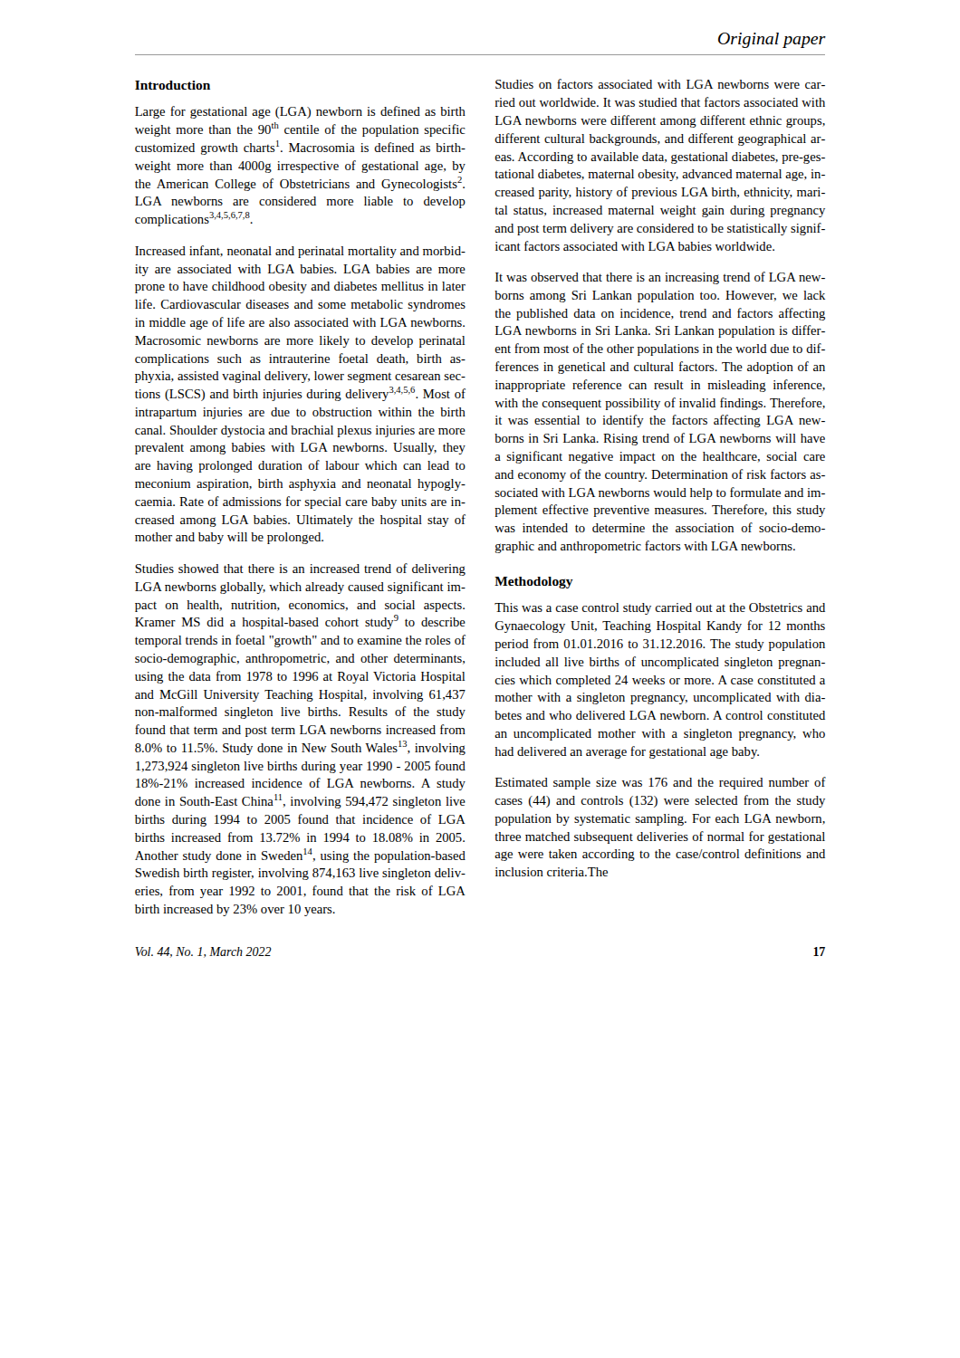Original paper
Introduction
Large for gestational age (LGA) newborn is defined as birth weight more than the 90th centile of the population specific customized growth charts1. Macrosomia is defined as birthweight more than 4000g irrespective of gestational age, by the American College of Obstetricians and Gynecologists2. LGA newborns are considered more liable to develop complications3,4,5,6,7,8.
Increased infant, neonatal and perinatal mortality and morbidity are associated with LGA babies. LGA babies are more prone to have childhood obesity and diabetes mellitus in later life. Cardiovascular diseases and some metabolic syndromes in middle age of life are also associated with LGA newborns. Macrosomic newborns are more likely to develop perinatal complications such as intrauterine foetal death, birth asphyxia, assisted vaginal delivery, lower segment cesarean sections (LSCS) and birth injuries during delivery3,4,5,6. Most of intrapartum injuries are due to obstruction within the birth canal. Shoulder dystocia and brachial plexus injuries are more prevalent among babies with LGA newborns. Usually, they are having prolonged duration of labour which can lead to meconium aspiration, birth asphyxia and neonatal hypoglycaemia. Rate of admissions for special care baby units are increased among LGA babies. Ultimately the hospital stay of mother and baby will be prolonged.
Studies showed that there is an increased trend of delivering LGA newborns globally, which already caused significant impact on health, nutrition, economics, and social aspects. Kramer MS did a hospital-based cohort study9 to describe temporal trends in foetal "growth" and to examine the roles of socio-demographic, anthropometric, and other determinants, using the data from 1978 to 1996 at Royal Victoria Hospital and McGill University Teaching Hospital, involving 61,437 non-malformed singleton live births. Results of the study found that term and post term LGA newborns increased from 8.0% to 11.5%. Study done in New South Wales13, involving 1,273,924 singleton live births during year 1990 - 2005 found 18%-21% increased incidence of LGA newborns. A study done in South-East China11, involving 594,472 singleton live births during 1994 to 2005 found that incidence of LGA births increased from 13.72% in 1994 to 18.08% in 2005. Another study done in Sweden14, using the population-based Swedish birth register, involving 874,163 live singleton deliveries, from year 1992 to 2001, found that the risk of LGA birth increased by 23% over 10 years.
Studies on factors associated with LGA newborns were carried out worldwide. It was studied that factors associated with LGA newborns were different among different ethnic groups, different cultural backgrounds, and different geographical areas. According to available data, gestational diabetes, pre-gestational diabetes, maternal obesity, advanced maternal age, increased parity, history of previous LGA birth, ethnicity, marital status, increased maternal weight gain during pregnancy and post term delivery are considered to be statistically significant factors associated with LGA babies worldwide.
It was observed that there is an increasing trend of LGA newborns among Sri Lankan population too. However, we lack the published data on incidence, trend and factors affecting LGA newborns in Sri Lanka. Sri Lankan population is different from most of the other populations in the world due to differences in genetical and cultural factors. The adoption of an inappropriate reference can result in misleading inference, with the consequent possibility of invalid findings. Therefore, it was essential to identify the factors affecting LGA newborns in Sri Lanka. Rising trend of LGA newborns will have a significant negative impact on the healthcare, social care and economy of the country. Determination of risk factors associated with LGA newborns would help to formulate and implement effective preventive measures. Therefore, this study was intended to determine the association of socio-demographic and anthropometric factors with LGA newborns.
Methodology
This was a case control study carried out at the Obstetrics and Gynaecology Unit, Teaching Hospital Kandy for 12 months period from 01.01.2016 to 31.12.2016. The study population included all live births of uncomplicated singleton pregnancies which completed 24 weeks or more. A case constituted a mother with a singleton pregnancy, uncomplicated with diabetes and who delivered LGA newborn. A control constituted an uncomplicated mother with a singleton pregnancy, who had delivered an average for gestational age baby.
Estimated sample size was 176 and the required number of cases (44) and controls (132) were selected from the study population by systematic sampling. For each LGA newborn, three matched subsequent deliveries of normal for gestational age were taken according to the case/control definitions and inclusion criteria.The
Vol. 44, No. 1, March 2022 17